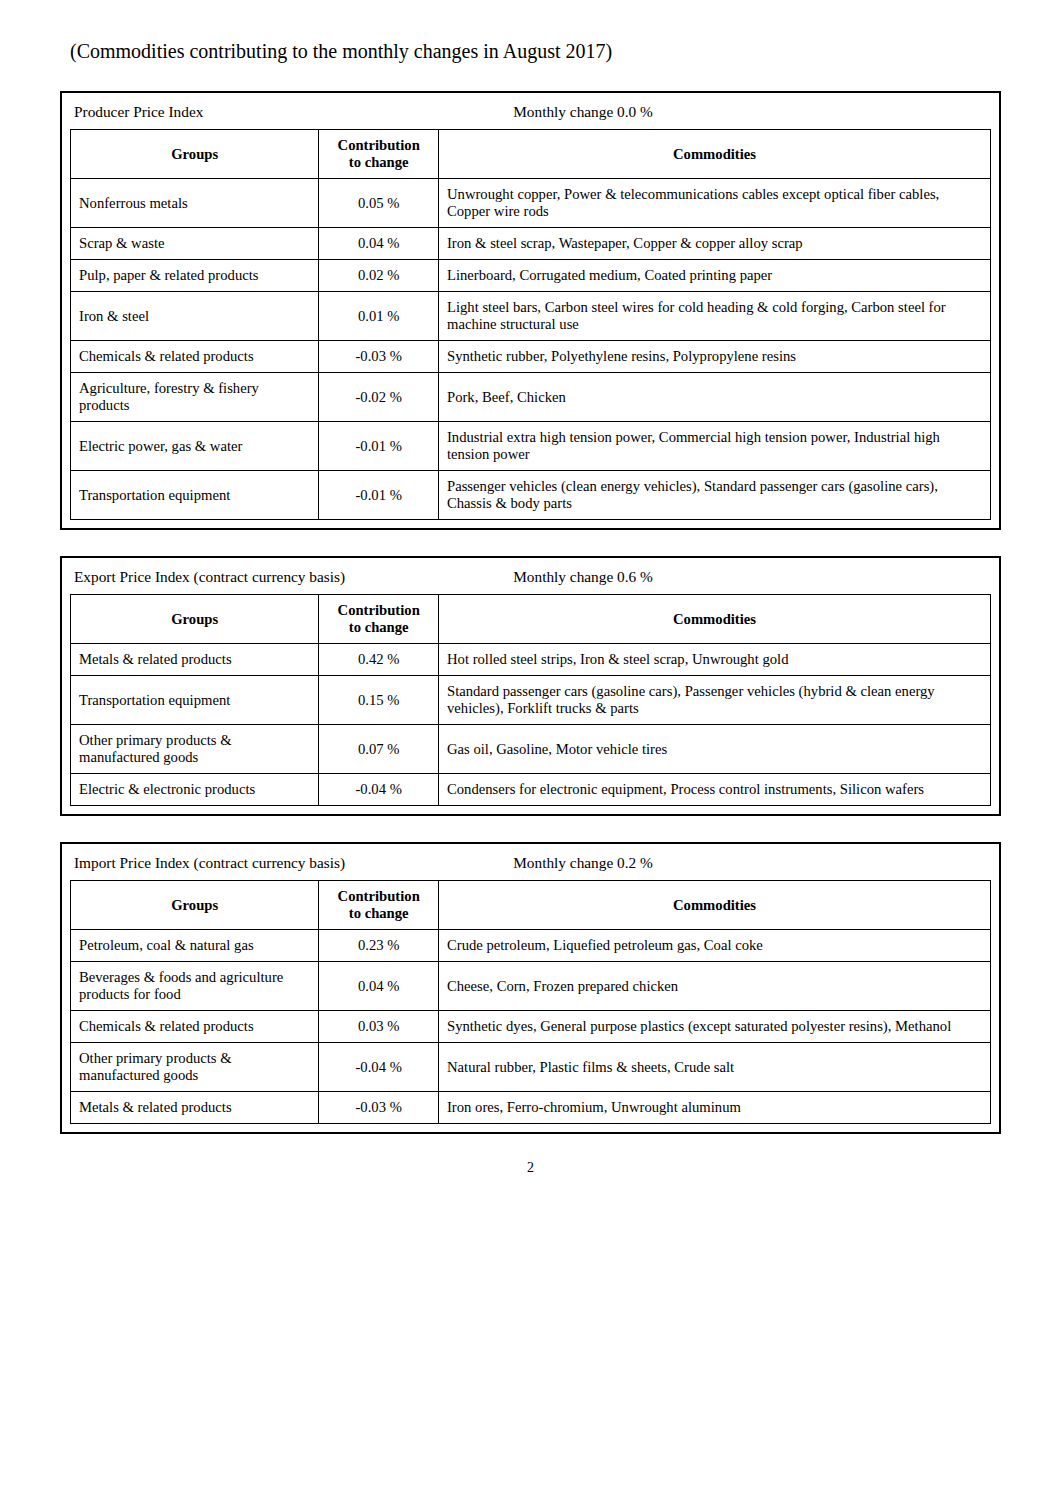(Commodities contributing to the monthly changes in August 2017)
Producer Price Index
Monthly change 0.0 %
| Groups | Contribution to change | Commodities |
| --- | --- | --- |
| Nonferrous metals | 0.05 % | Unwrought copper, Power & telecommunications cables except optical fiber cables, Copper wire rods |
| Scrap & waste | 0.04 % | Iron & steel scrap, Wastepaper, Copper & copper alloy scrap |
| Pulp, paper & related products | 0.02 % | Linerboard, Corrugated medium, Coated printing paper |
| Iron & steel | 0.01 % | Light steel bars, Carbon steel wires for cold heading & cold forging, Carbon steel for machine structural use |
| Chemicals & related products | -0.03 % | Synthetic rubber, Polyethylene resins, Polypropylene resins |
| Agriculture, forestry & fishery products | -0.02 % | Pork, Beef, Chicken |
| Electric power, gas & water | -0.01 % | Industrial extra high tension power, Commercial high tension power, Industrial high tension power |
| Transportation equipment | -0.01 % | Passenger vehicles (clean energy vehicles), Standard passenger cars (gasoline cars), Chassis & body parts |
Export Price Index (contract currency basis)
Monthly change 0.6 %
| Groups | Contribution to change | Commodities |
| --- | --- | --- |
| Metals & related products | 0.42 % | Hot rolled steel strips, Iron & steel scrap, Unwrought gold |
| Transportation equipment | 0.15 % | Standard passenger cars (gasoline cars), Passenger vehicles (hybrid & clean energy vehicles), Forklift trucks & parts |
| Other primary products & manufactured goods | 0.07 % | Gas oil, Gasoline, Motor vehicle tires |
| Electric & electronic products | -0.04 % | Condensers for electronic equipment, Process control instruments, Silicon wafers |
Import Price Index (contract currency basis)
Monthly change 0.2 %
| Groups | Contribution to change | Commodities |
| --- | --- | --- |
| Petroleum, coal & natural gas | 0.23 % | Crude petroleum, Liquefied petroleum gas, Coal coke |
| Beverages & foods and agriculture products for food | 0.04 % | Cheese, Corn, Frozen prepared chicken |
| Chemicals & related products | 0.03 % | Synthetic dyes, General purpose plastics (except saturated polyester resins), Methanol |
| Other primary products & manufactured goods | -0.04 % | Natural rubber, Plastic films & sheets, Crude salt |
| Metals & related products | -0.03 % | Iron ores, Ferro-chromium, Unwrought aluminum |
2